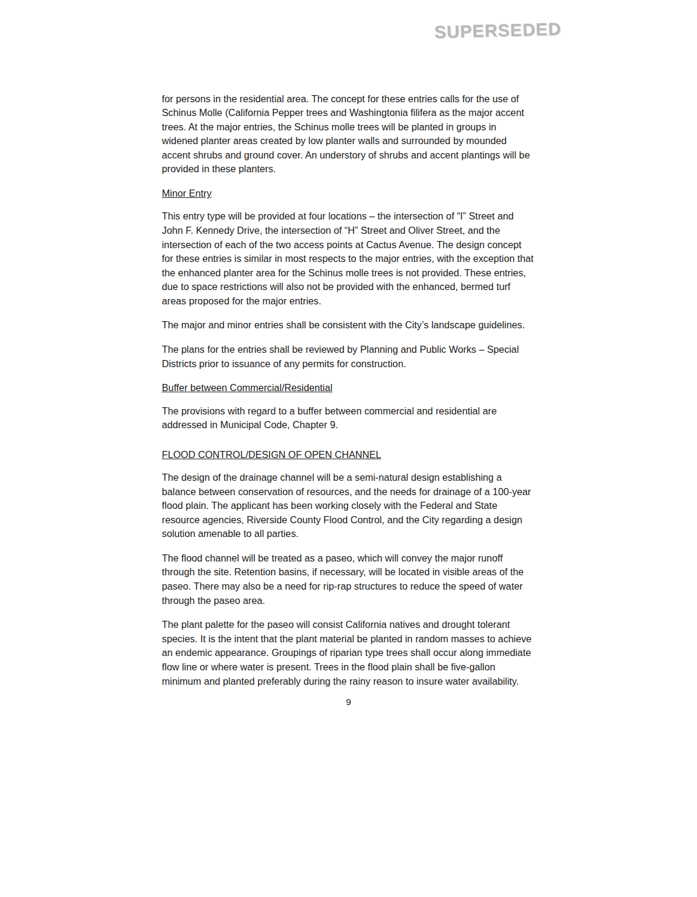SUPERSEDED
for persons in the residential area. The concept for these entries calls for the use of Schinus Molle (California Pepper trees and Washingtonia filifera as the major accent trees. At the major entries, the Schinus molle trees will be planted in groups in widened planter areas created by low planter walls and surrounded by mounded accent shrubs and ground cover. An understory of shrubs and accent plantings will be provided in these planters.
Minor Entry
This entry type will be provided at four locations – the intersection of “I” Street and John F. Kennedy Drive, the intersection of “H” Street and Oliver Street, and the intersection of each of the two access points at Cactus Avenue. The design concept for these entries is similar in most respects to the major entries, with the exception that the enhanced planter area for the Schinus molle trees is not provided. These entries, due to space restrictions will also not be provided with the enhanced, bermed turf areas proposed for the major entries.
The major and minor entries shall be consistent with the City’s landscape guidelines.
The plans for the entries shall be reviewed by Planning and Public Works – Special Districts prior to issuance of any permits for construction.
Buffer between Commercial/Residential
The provisions with regard to a buffer between commercial and residential are addressed in Municipal Code, Chapter 9.
FLOOD CONTROL/DESIGN OF OPEN CHANNEL
The design of the drainage channel will be a semi-natural design establishing a balance between conservation of resources, and the needs for drainage of a 100-year flood plain. The applicant has been working closely with the Federal and State resource agencies, Riverside County Flood Control, and the City regarding a design solution amenable to all parties.
The flood channel will be treated as a paseo, which will convey the major runoff through the site. Retention basins, if necessary, will be located in visible areas of the paseo. There may also be a need for rip-rap structures to reduce the speed of water through the paseo area.
The plant palette for the paseo will consist California natives and drought tolerant species. It is the intent that the plant material be planted in random masses to achieve an endemic appearance. Groupings of riparian type trees shall occur along immediate flow line or where water is present. Trees in the flood plain shall be five-gallon minimum and planted preferably during the rainy reason to insure water availability.
9